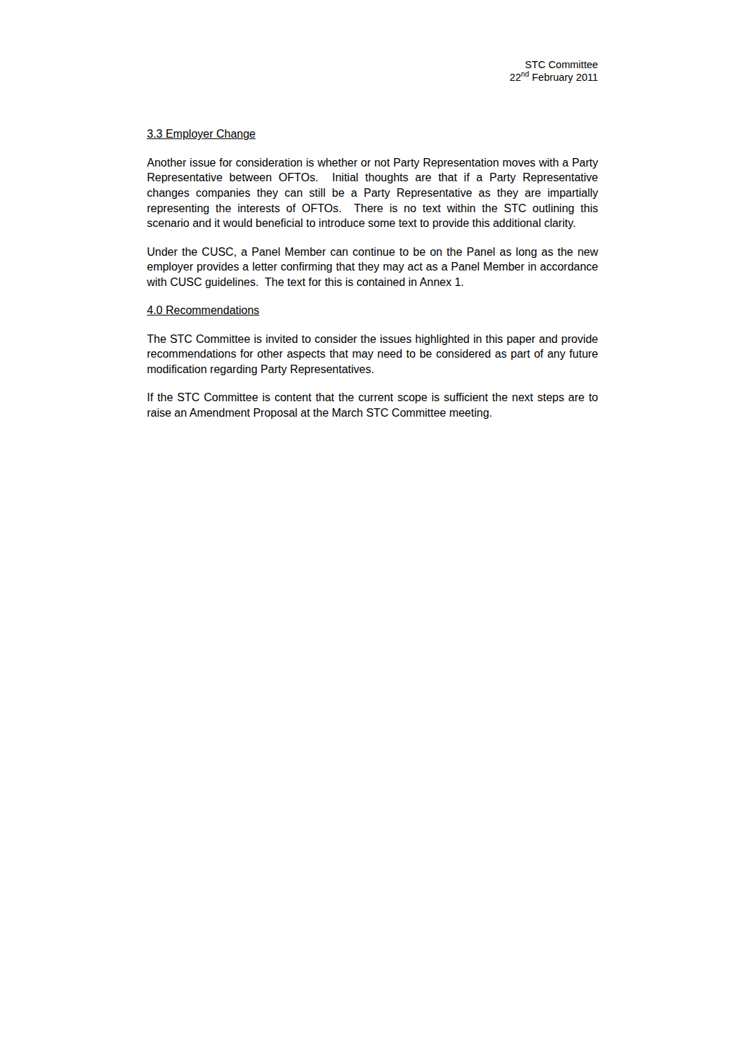STC Committee 22nd February 2011
3.3 Employer Change
Another issue for consideration is whether or not Party Representation moves with a Party Representative between OFTOs. Initial thoughts are that if a Party Representative changes companies they can still be a Party Representative as they are impartially representing the interests of OFTOs. There is no text within the STC outlining this scenario and it would beneficial to introduce some text to provide this additional clarity.
Under the CUSC, a Panel Member can continue to be on the Panel as long as the new employer provides a letter confirming that they may act as a Panel Member in accordance with CUSC guidelines. The text for this is contained in Annex 1.
4.0 Recommendations
The STC Committee is invited to consider the issues highlighted in this paper and provide recommendations for other aspects that may need to be considered as part of any future modification regarding Party Representatives.
If the STC Committee is content that the current scope is sufficient the next steps are to raise an Amendment Proposal at the March STC Committee meeting.